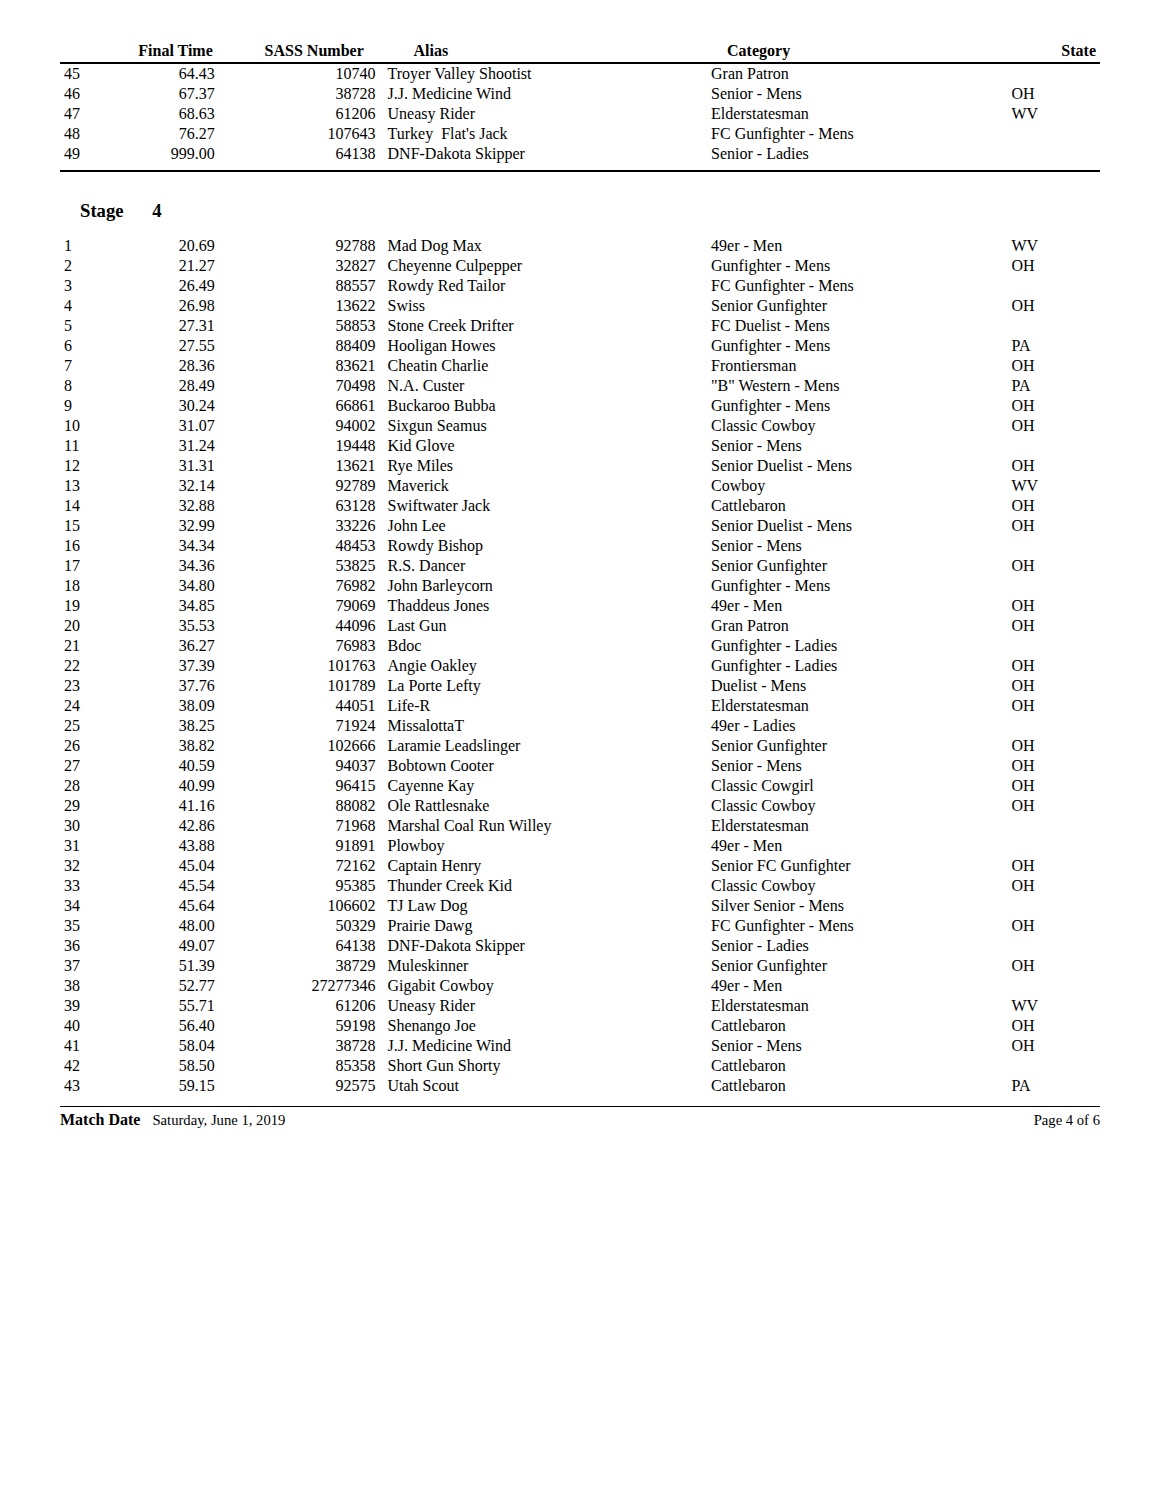| | Final Time | SASS Number | Alias | Category | State |
| --- | --- | --- | --- | --- | --- |
| 45 | 64.43 | 10740 | Troyer Valley Shootist | Gran Patron | |
| 46 | 67.37 | 38728 | J.J. Medicine Wind | Senior - Mens | OH |
| 47 | 68.63 | 61206 | Uneasy Rider | Elderstatesman | WV |
| 48 | 76.27 | 107643 | Turkey Flat's Jack | FC Gunfighter - Mens | |
| 49 | 999.00 | 64138 | DNF-Dakota Skipper | Senior - Ladies | |
Stage 4
| 1 | 20.69 | 92788 | Mad Dog Max | 49er - Men | WV |
| 2 | 21.27 | 32827 | Cheyenne Culpepper | Gunfighter - Mens | OH |
| 3 | 26.49 | 88557 | Rowdy Red Tailor | FC Gunfighter - Mens | |
| 4 | 26.98 | 13622 | Swiss | Senior Gunfighter | OH |
| 5 | 27.31 | 58853 | Stone Creek Drifter | FC Duelist - Mens | |
| 6 | 27.55 | 88409 | Hooligan Howes | Gunfighter - Mens | PA |
| 7 | 28.36 | 83621 | Cheatin Charlie | Frontiersman | OH |
| 8 | 28.49 | 70498 | N.A. Custer | "B" Western - Mens | PA |
| 9 | 30.24 | 66861 | Buckaroo Bubba | Gunfighter - Mens | OH |
| 10 | 31.07 | 94002 | Sixgun Seamus | Classic Cowboy | OH |
| 11 | 31.24 | 19448 | Kid Glove | Senior - Mens | |
| 12 | 31.31 | 13621 | Rye Miles | Senior Duelist - Mens | OH |
| 13 | 32.14 | 92789 | Maverick | Cowboy | WV |
| 14 | 32.88 | 63128 | Swiftwater Jack | Cattlebaron | OH |
| 15 | 32.99 | 33226 | John Lee | Senior Duelist - Mens | OH |
| 16 | 34.34 | 48453 | Rowdy Bishop | Senior - Mens | |
| 17 | 34.36 | 53825 | R.S. Dancer | Senior Gunfighter | OH |
| 18 | 34.80 | 76982 | John Barleycorn | Gunfighter - Mens | |
| 19 | 34.85 | 79069 | Thaddeus Jones | 49er - Men | OH |
| 20 | 35.53 | 44096 | Last Gun | Gran Patron | OH |
| 21 | 36.27 | 76983 | Bdoc | Gunfighter - Ladies | |
| 22 | 37.39 | 101763 | Angie Oakley | Gunfighter - Ladies | OH |
| 23 | 37.76 | 101789 | La Porte Lefty | Duelist - Mens | OH |
| 24 | 38.09 | 44051 | Life-R | Elderstatesman | OH |
| 25 | 38.25 | 71924 | MissalottaT | 49er - Ladies | |
| 26 | 38.82 | 102666 | Laramie Leadslinger | Senior Gunfighter | OH |
| 27 | 40.59 | 94037 | Bobtown Cooter | Senior - Mens | OH |
| 28 | 40.99 | 96415 | Cayenne Kay | Classic Cowgirl | OH |
| 29 | 41.16 | 88082 | Ole Rattlesnake | Classic Cowboy | OH |
| 30 | 42.86 | 71968 | Marshal Coal Run Willey | Elderstatesman | |
| 31 | 43.88 | 91891 | Plowboy | 49er - Men | |
| 32 | 45.04 | 72162 | Captain Henry | Senior FC Gunfighter | OH |
| 33 | 45.54 | 95385 | Thunder Creek Kid | Classic Cowboy | OH |
| 34 | 45.64 | 106602 | TJ Law Dog | Silver Senior - Mens | |
| 35 | 48.00 | 50329 | Prairie Dawg | FC Gunfighter - Mens | OH |
| 36 | 49.07 | 64138 | DNF-Dakota Skipper | Senior - Ladies | |
| 37 | 51.39 | 38729 | Muleskinner | Senior Gunfighter | OH |
| 38 | 52.77 | 27277346 | Gigabit Cowboy | 49er - Men | |
| 39 | 55.71 | 61206 | Uneasy Rider | Elderstatesman | WV |
| 40 | 56.40 | 59198 | Shenango Joe | Cattlebaron | OH |
| 41 | 58.04 | 38728 | J.J. Medicine Wind | Senior - Mens | OH |
| 42 | 58.50 | 85358 | Short Gun Shorty | Cattlebaron | |
| 43 | 59.15 | 92575 | Utah Scout | Cattlebaron | PA |
Match Date Saturday, June 1, 2019
Page 4 of 6